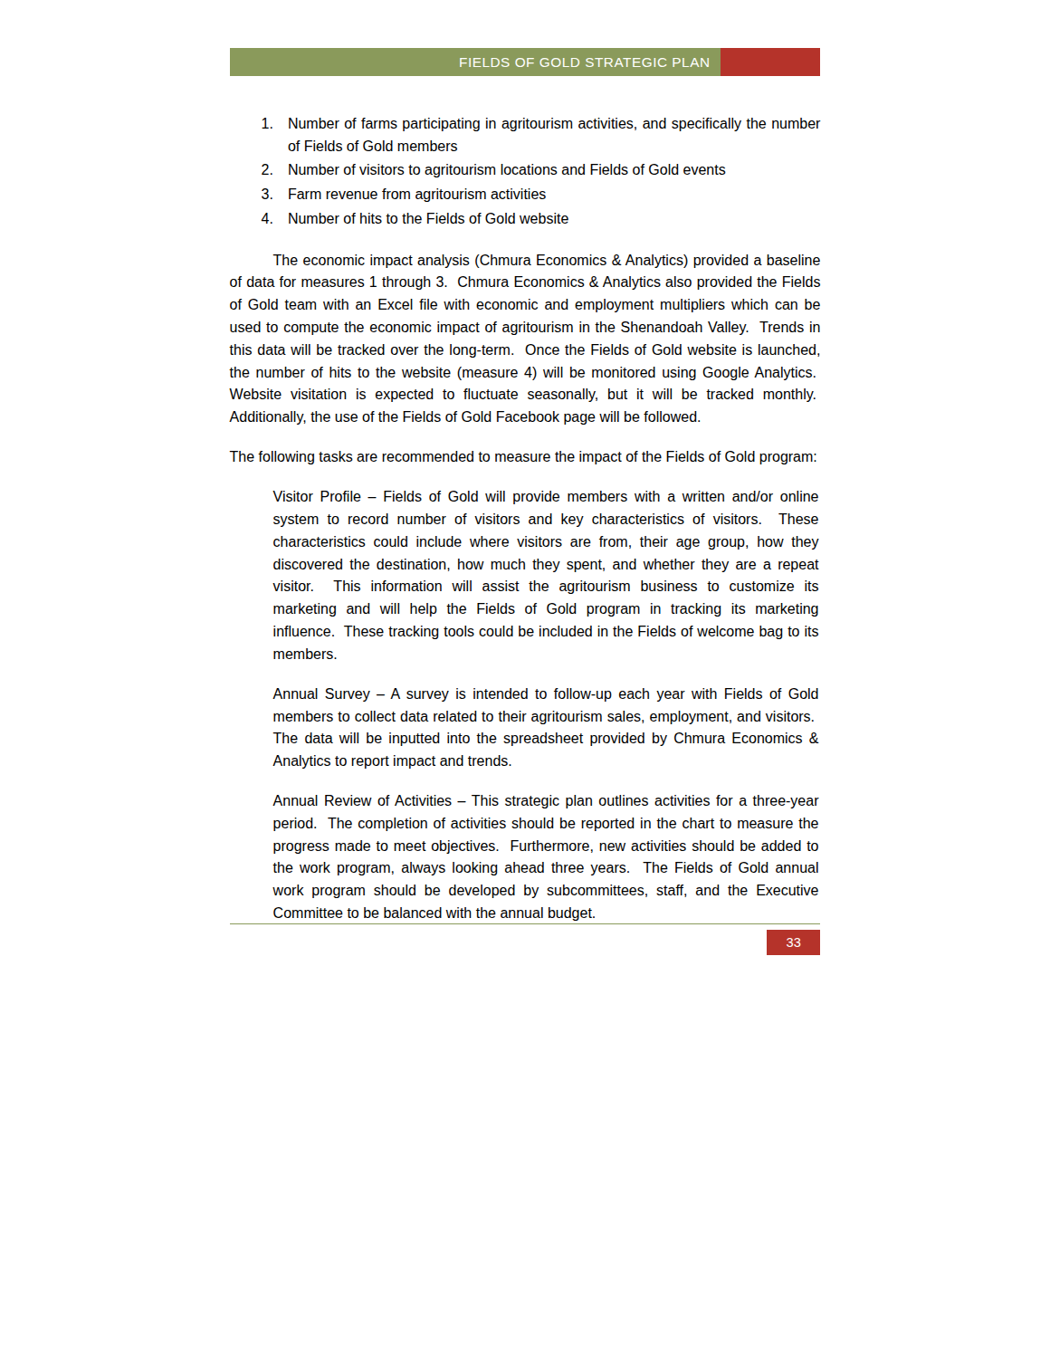FIELDS OF GOLD STRATEGIC PLAN
Number of farms participating in agritourism activities, and specifically the number of Fields of Gold members
Number of visitors to agritourism locations and Fields of Gold events
Farm revenue from agritourism activities
Number of hits to the Fields of Gold website
The economic impact analysis (Chmura Economics & Analytics) provided a baseline of data for measures 1 through 3. Chmura Economics & Analytics also provided the Fields of Gold team with an Excel file with economic and employment multipliers which can be used to compute the economic impact of agritourism in the Shenandoah Valley. Trends in this data will be tracked over the long-term. Once the Fields of Gold website is launched, the number of hits to the website (measure 4) will be monitored using Google Analytics. Website visitation is expected to fluctuate seasonally, but it will be tracked monthly. Additionally, the use of the Fields of Gold Facebook page will be followed.
The following tasks are recommended to measure the impact of the Fields of Gold program:
Visitor Profile – Fields of Gold will provide members with a written and/or online system to record number of visitors and key characteristics of visitors. These characteristics could include where visitors are from, their age group, how they discovered the destination, how much they spent, and whether they are a repeat visitor. This information will assist the agritourism business to customize its marketing and will help the Fields of Gold program in tracking its marketing influence. These tracking tools could be included in the Fields of welcome bag to its members.
Annual Survey – A survey is intended to follow-up each year with Fields of Gold members to collect data related to their agritourism sales, employment, and visitors. The data will be inputted into the spreadsheet provided by Chmura Economics & Analytics to report impact and trends.
Annual Review of Activities – This strategic plan outlines activities for a three-year period. The completion of activities should be reported in the chart to measure the progress made to meet objectives. Furthermore, new activities should be added to the work program, always looking ahead three years. The Fields of Gold annual work program should be developed by subcommittees, staff, and the Executive Committee to be balanced with the annual budget.
33